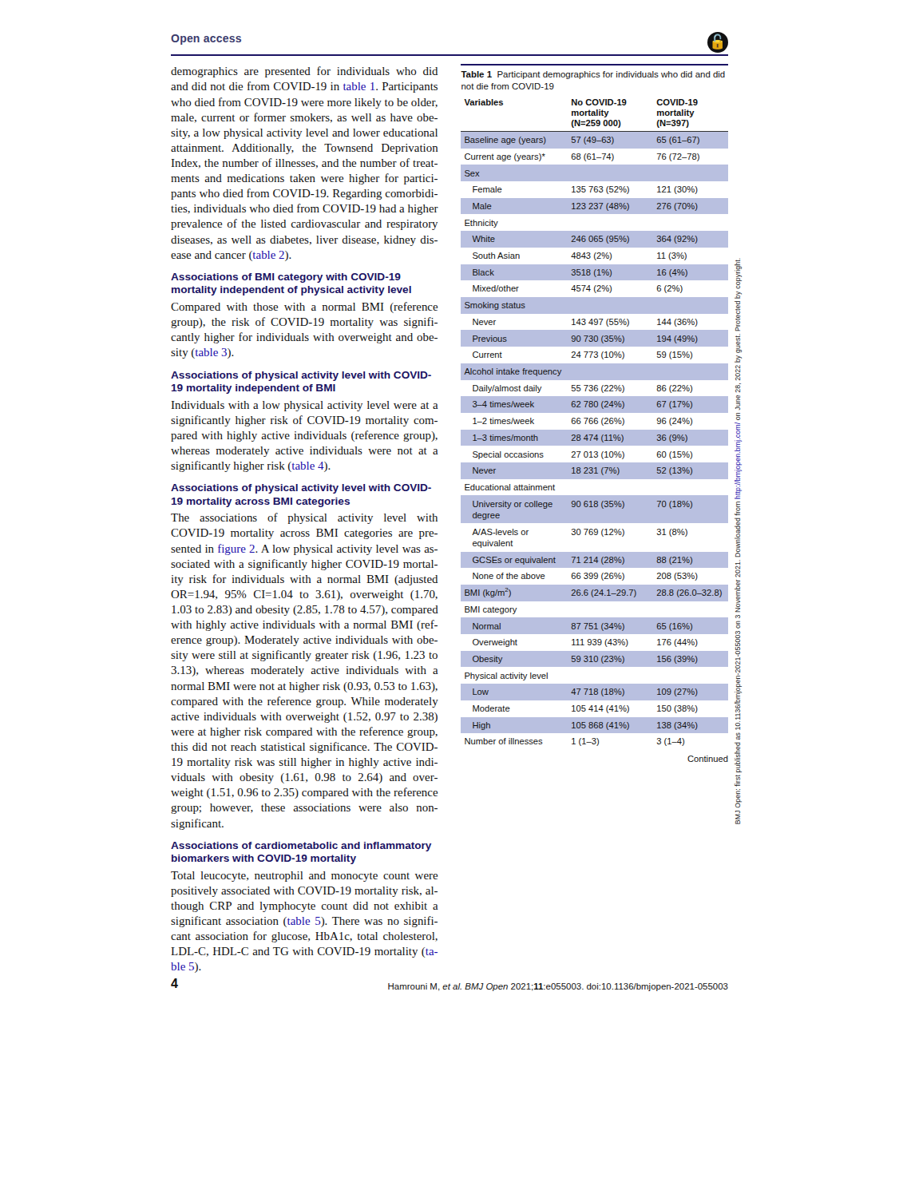BMJ Open: first published as 10.1136/bmjopen-2021-055003 on 3 November 2021. Downloaded from http://bmjopen.bmj.com/ on June 28, 2022 by guest. Protected by copyright.
Open access
🔓
demographics are presented for individuals who did and did not die from COVID-19 in table 1. Participants who died from COVID-19 were more likely to be older, male, current or former smokers, as well as have obesity, a low physical activity level and lower educational attainment. Additionally, the Townsend Deprivation Index, the number of illnesses, and the number of treatments and medications taken were higher for participants who died from COVID-19. Regarding comorbidities, individuals who died from COVID-19 had a higher prevalence of the listed cardiovascular and respiratory diseases, as well as diabetes, liver disease, kidney disease and cancer (table 2).
Associations of BMI category with COVID-19 mortality independent of physical activity level
Compared with those with a normal BMI (reference group), the risk of COVID-19 mortality was significantly higher for individuals with overweight and obesity (table 3).
Associations of physical activity level with COVID-19 mortality independent of BMI
Individuals with a low physical activity level were at a significantly higher risk of COVID-19 mortality compared with highly active individuals (reference group), whereas moderately active individuals were not at a significantly higher risk (table 4).
Associations of physical activity level with COVID-19 mortality across BMI categories
The associations of physical activity level with COVID-19 mortality across BMI categories are presented in figure 2. A low physical activity level was associated with a significantly higher COVID-19 mortality risk for individuals with a normal BMI (adjusted OR=1.94, 95% CI=1.04 to 3.61), overweight (1.70, 1.03 to 2.83) and obesity (2.85, 1.78 to 4.57), compared with highly active individuals with a normal BMI (reference group). Moderately active individuals with obesity were still at significantly greater risk (1.96, 1.23 to 3.13), whereas moderately active individuals with a normal BMI were not at higher risk (0.93, 0.53 to 1.63), compared with the reference group. While moderately active individuals with overweight (1.52, 0.97 to 2.38) were at higher risk compared with the reference group, this did not reach statistical significance. The COVID-19 mortality risk was still higher in highly active individuals with obesity (1.61, 0.98 to 2.64) and overweight (1.51, 0.96 to 2.35) compared with the reference group; however, these associations were also non-significant.
Associations of cardiometabolic and inflammatory biomarkers with COVID-19 mortality
Total leucocyte, neutrophil and monocyte count were positively associated with COVID-19 mortality risk, although CRP and lymphocyte count did not exhibit a significant association (table 5). There was no significant association for glucose, HbA1c, total cholesterol, LDL-C, HDL-C and TG with COVID-19 mortality (table 5).
Table 1 Participant demographics for individuals who did and did not die from COVID-19
| Variables | No COVID-19 mortality (N=259 000) | COVID-19 mortality (N=397) |
| --- | --- | --- |
| Baseline age (years) | 57 (49–63) | 65 (61–67) |
| Current age (years)* | 68 (61–74) | 76 (72–78) |
| Sex | | |
| Female | 135 763 (52%) | 121 (30%) |
| Male | 123 237 (48%) | 276 (70%) |
| Ethnicity | | |
| White | 246 065 (95%) | 364 (92%) |
| South Asian | 4843 (2%) | 11 (3%) |
| Black | 3518 (1%) | 16 (4%) |
| Mixed/other | 4574 (2%) | 6 (2%) |
| Smoking status | | |
| Never | 143 497 (55%) | 144 (36%) |
| Previous | 90 730 (35%) | 194 (49%) |
| Current | 24 773 (10%) | 59 (15%) |
| Alcohol intake frequency | | |
| Daily/almost daily | 55 736 (22%) | 86 (22%) |
| 3–4 times/week | 62 780 (24%) | 67 (17%) |
| 1–2 times/week | 66 766 (26%) | 96 (24%) |
| 1–3 times/month | 28 474 (11%) | 36 (9%) |
| Special occasions | 27 013 (10%) | 60 (15%) |
| Never | 18 231 (7%) | 52 (13%) |
| Educational attainment | | |
| University or college degree | 90 618 (35%) | 70 (18%) |
| A/AS-levels or equivalent | 30 769 (12%) | 31 (8%) |
| GCSEs or equivalent | 71 214 (28%) | 88 (21%) |
| None of the above | 66 399 (26%) | 208 (53%) |
| BMI (kg/m 2 ) | 26.6 (24.1–29.7) | 28.8 (26.0–32.8) |
| BMI category | | |
| Normal | 87 751 (34%) | 65 (16%) |
| Overweight | 111 939 (43%) | 176 (44%) |
| Obesity | 59 310 (23%) | 156 (39%) |
| Physical activity level | | |
| Low | 47 718 (18%) | 109 (27%) |
| Moderate | 105 414 (41%) | 150 (38%) |
| High | 105 868 (41%) | 138 (34%) |
| Number of illnesses | 1 (1–3) | 3 (1–4) |
Continued
4
Hamrouni M, et al. BMJ Open 2021;11:e055003. doi:10.1136/bmjopen-2021-055003